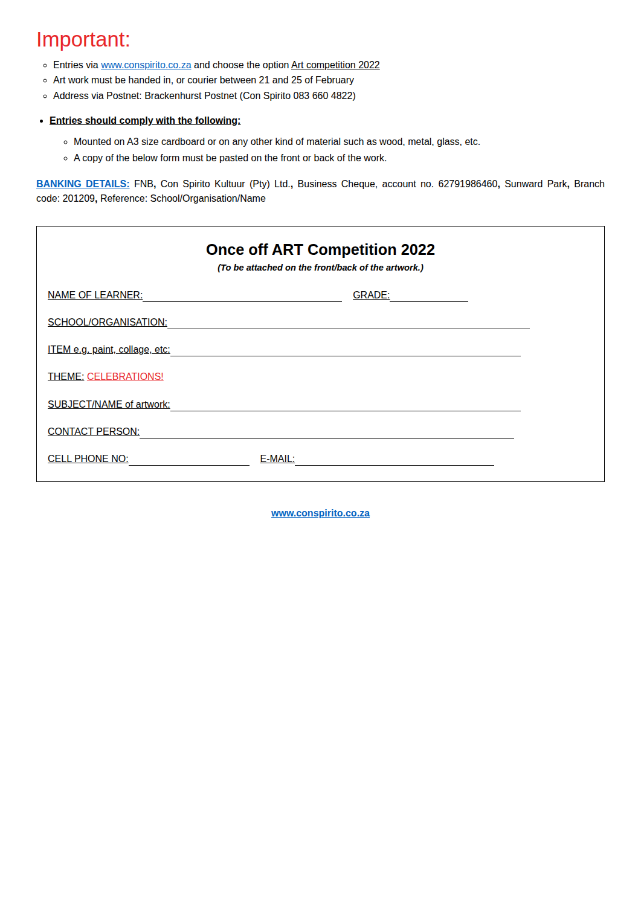Important:
Entries via www.conspirito.co.za and choose the option Art competition 2022
Art work must be handed in, or courier between 21 and 25 of February
Address via Postnet: Brackenhurst Postnet (Con Spirito 083 660 4822)
Entries should comply with the following:
Mounted on A3 size cardboard or on any other kind of material such as wood, metal, glass, etc.
A copy of the below form must be pasted on the front or back of the work.
BANKING DETAILS: FNB, Con Spirito Kultuur (Pty) Ltd., Business Cheque, account no. 62791986460, Sunward Park, Branch code: 201209, Reference: School/Organisation/Name
Once off ART Competition 2022
(To be attached on the front/back of the artwork.)
NAME OF LEARNER: GRADE:
SCHOOL/ORGANISATION:
ITEM e.g. paint, collage, etc:
THEME: CELEBRATIONS!
SUBJECT/NAME of artwork:
CONTACT PERSON:
CELL PHONE NO: E-MAIL:
www.conspirito.co.za